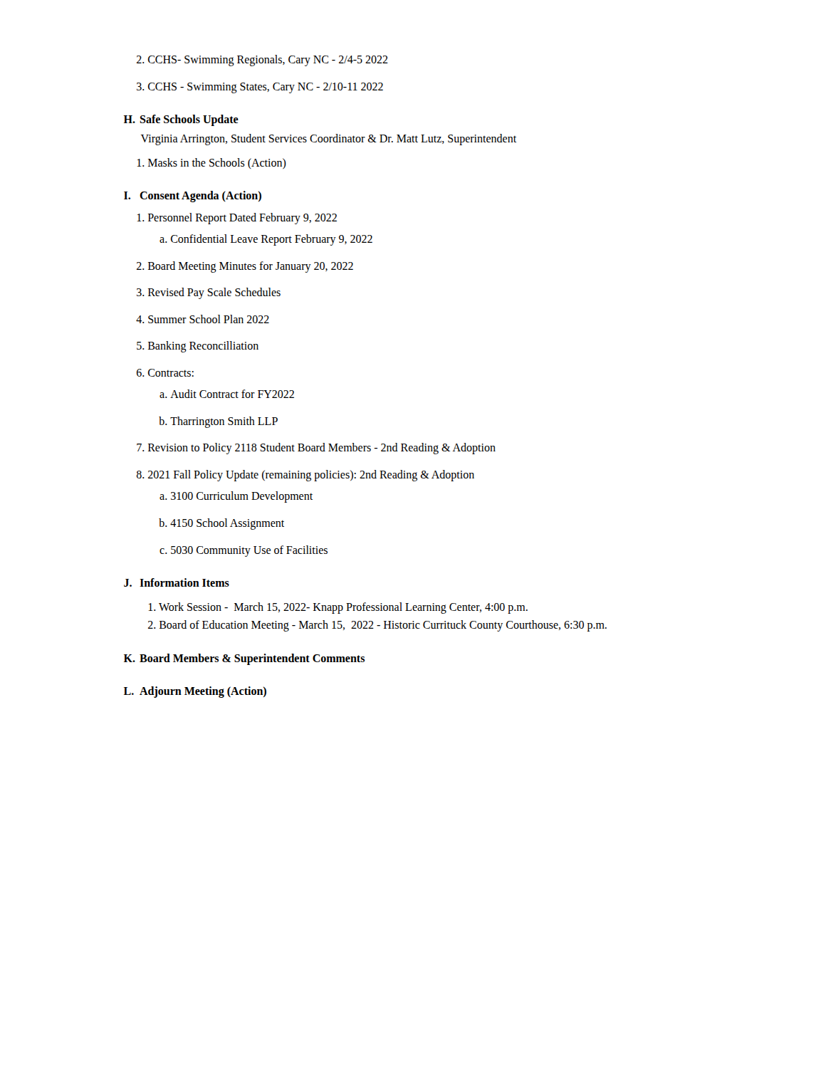CCHS- Swimming Regionals, Cary NC - 2/4-5 2022
CCHS - Swimming States, Cary NC - 2/10-11 2022
H. Safe Schools Update
Virginia Arrington, Student Services Coordinator & Dr. Matt Lutz, Superintendent
Masks in the Schools (Action)
I. Consent Agenda (Action)
Personnel Report Dated February 9, 2022
Confidential Leave Report February 9, 2022
Board Meeting Minutes for January 20, 2022
Revised Pay Scale Schedules
Summer School Plan 2022
Banking Reconcilliation
Contracts:
Audit Contract for FY2022
Tharrington Smith LLP
Revision to Policy 2118 Student Board Members - 2nd Reading & Adoption
2021 Fall Policy Update (remaining policies): 2nd Reading & Adoption
3100 Curriculum Development
4150 School Assignment
5030 Community Use of Facilities
J. Information Items
1. Work Session - March 15, 2022- Knapp Professional Learning Center, 4:00 p.m.
2. Board of Education Meeting - March 15, 2022 - Historic Currituck County Courthouse, 6:30 p.m.
K. Board Members & Superintendent Comments
L. Adjourn Meeting (Action)